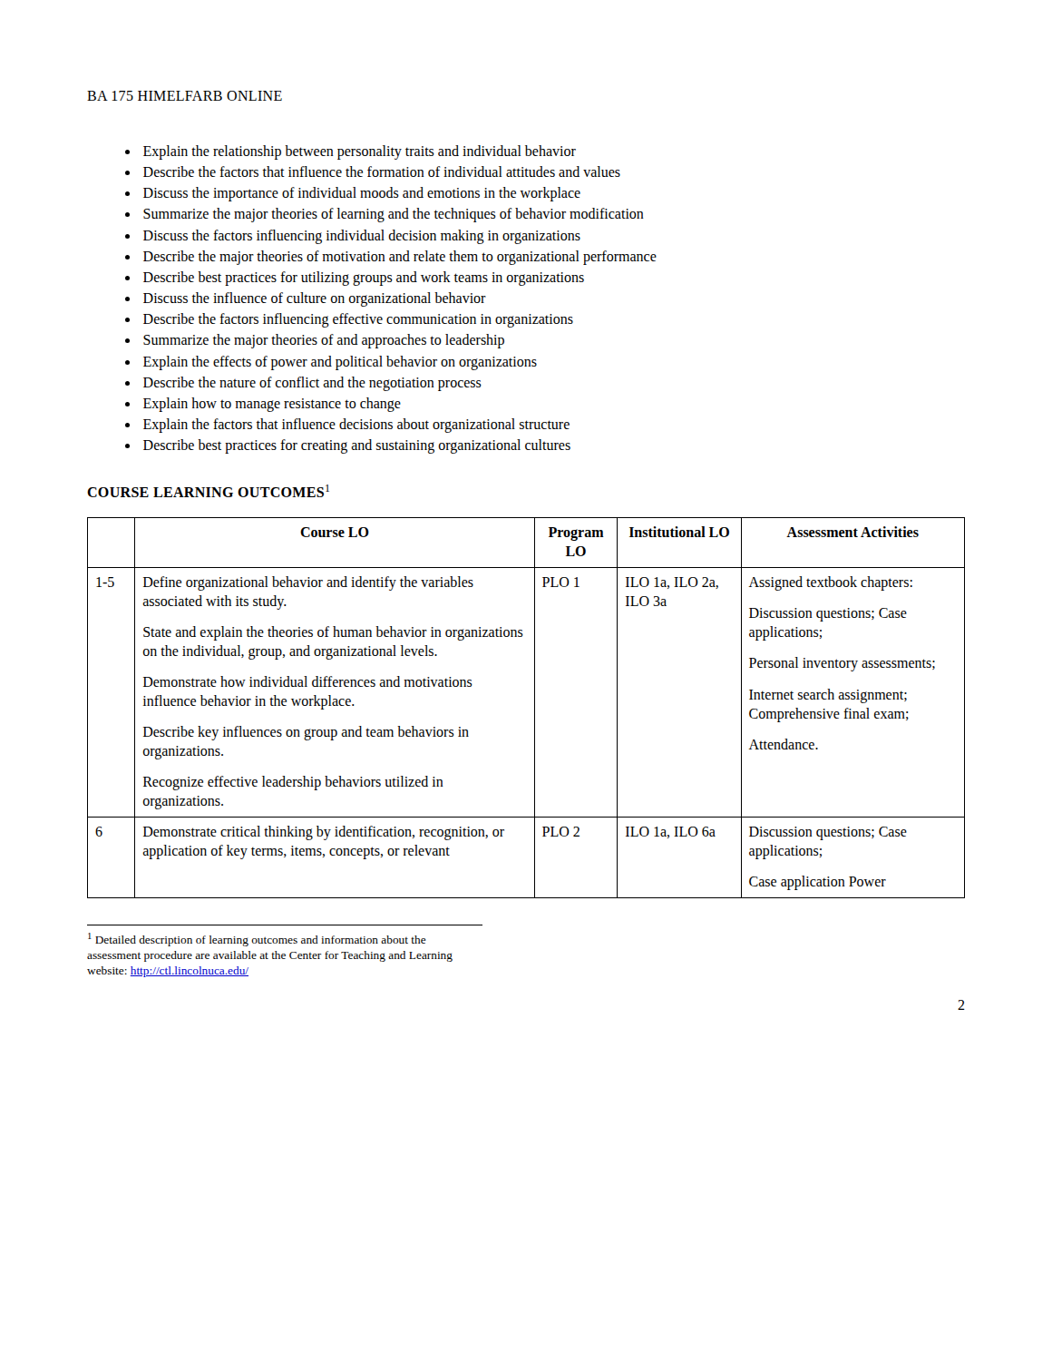BA 175 HIMELFARB ONLINE
Explain the relationship between personality traits and individual behavior
Describe the factors that influence the formation of individual attitudes and values
Discuss the importance of individual moods and emotions in the workplace
Summarize the major theories of learning and the techniques of behavior modification
Discuss the factors influencing individual decision making in organizations
Describe the major theories of motivation and relate them to organizational performance
Describe best practices for utilizing groups and work teams in organizations
Discuss the influence of culture on organizational behavior
Describe the factors influencing effective communication in organizations
Summarize the major theories of and approaches to leadership
Explain the effects of power and political behavior on organizations
Describe the nature of conflict and the negotiation process
Explain how to manage resistance to change
Explain the factors that influence decisions about organizational structure
Describe best practices for creating and sustaining organizational cultures
COURSE LEARNING OUTCOMES1
| | Course LO | Program LO | Institutional LO | Assessment Activities |
| --- | --- | --- | --- | --- |
| 1-5 | Define organizational behavior and identify the variables associated with its study. State and explain the theories of human behavior in organizations on the individual, group, and organizational levels. Demonstrate how individual differences and motivations influence behavior in the workplace. Describe key influences on group and team behaviors in organizations. Recognize effective leadership behaviors utilized in organizations. | PLO 1 | ILO 1a, ILO 2a, ILO 3a | Assigned textbook chapters: Discussion questions; Case applications; Personal inventory assessments; Internet search assignment; Comprehensive final exam; Attendance. |
| 6 | Demonstrate critical thinking by identification, recognition, or application of key terms, items, concepts, or relevant | PLO 2 | ILO 1a, ILO 6a | Discussion questions; Case applications; Case application Power |
1 Detailed description of learning outcomes and information about the assessment procedure are available at the Center for Teaching and Learning website: http://ctl.lincolnuca.edu/
2